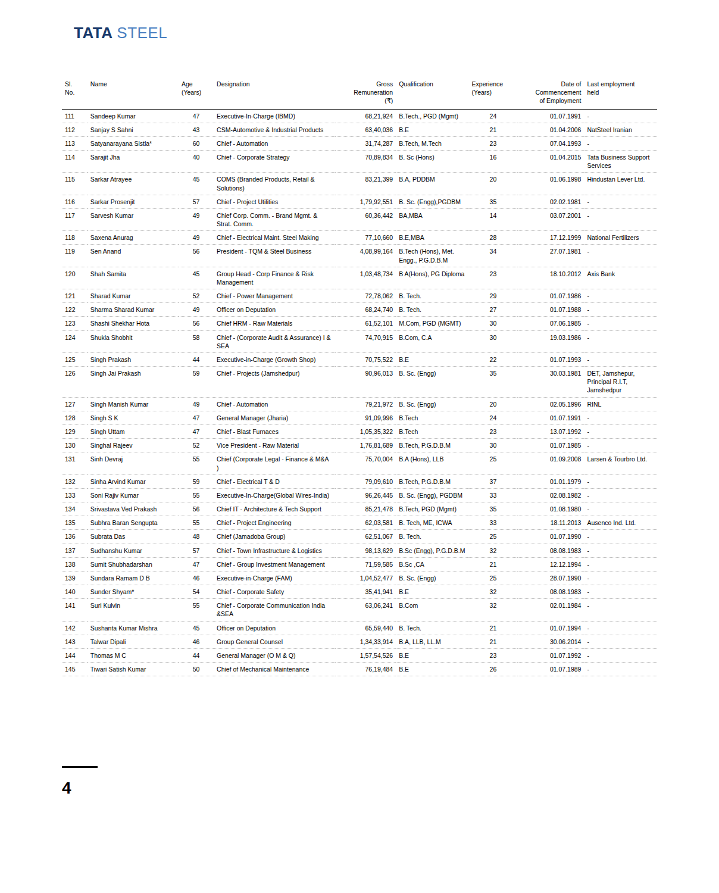TATA STEEL
| Sl. No. | Name | Age (Years) | Designation | Gross Remuneration (₹) | Qualification | Experience (Years) | Date of Commencement of Employment | Last employment held |
| --- | --- | --- | --- | --- | --- | --- | --- | --- |
| 111 | Sandeep Kumar | 47 | Executive-In-Charge (IBMD) | 68,21,924 | B.Tech., PGD (Mgmt) | 24 | 01.07.1991 | - |
| 112 | Sanjay S Sahni | 43 | CSM-Automotive & Industrial Products | 63,40,036 | B.E | 21 | 01.04.2006 | NatSteel Iranian |
| 113 | Satyanarayana Sistla* | 60 | Chief - Automation | 31,74,287 | B.Tech, M.Tech | 23 | 07.04.1993 | - |
| 114 | Sarajit Jha | 40 | Chief - Corporate Strategy | 70,89,834 | B. Sc (Hons) | 16 | 01.04.2015 | Tata Business Support Services |
| 115 | Sarkar Atrayee | 45 | COMS (Branded Products, Retail & Solutions) | 83,21,399 | B.A, PDDBM | 20 | 01.06.1998 | Hindustan Lever Ltd. |
| 116 | Sarkar Prosenjit | 57 | Chief - Project Utilities | 1,79,92,551 | B. Sc. (Engg),PGDBM | 35 | 02.02.1981 | - |
| 117 | Sarvesh Kumar | 49 | Chief Corp. Comm. - Brand Mgmt. & Strat. Comm. | 60,36,442 | BA,MBA | 14 | 03.07.2001 | - |
| 118 | Saxena Anurag | 49 | Chief - Electrical Maint. Steel Making | 77,10,660 | B.E,MBA | 28 | 17.12.1999 | National Fertilizers |
| 119 | Sen Anand | 56 | President - TQM & Steel Business | 4,08,99,164 | B.Tech (Hons), Met. Engg., P.G.D.B.M | 34 | 27.07.1981 | - |
| 120 | Shah Samita | 45 | Group Head - Corp Finance & Risk Management | 1,03,48,734 | B A(Hons), PG Diploma | 23 | 18.10.2012 | Axis Bank |
| 121 | Sharad Kumar | 52 | Chief - Power Management | 72,78,062 | B. Tech. | 29 | 01.07.1986 | - |
| 122 | Sharma Sharad Kumar | 49 | Officer on Deputation | 68,24,740 | B. Tech. | 27 | 01.07.1988 | - |
| 123 | Shashi Shekhar Hota | 56 | Chief HRM - Raw Materials | 61,52,101 | M.Com, PGD (MGMT) | 30 | 07.06.1985 | - |
| 124 | Shukla Shobhit | 58 | Chief - (Corporate Audit & Assurance) I & SEA | 74,70,915 | B.Com, C.A | 30 | 19.03.1986 | - |
| 125 | Singh Prakash | 44 | Executive-in-Charge (Growth Shop) | 70,75,522 | B.E | 22 | 01.07.1993 | - |
| 126 | Singh Jai Prakash | 59 | Chief - Projects (Jamshedpur) | 90,96,013 | B. Sc. (Engg) | 35 | 30.03.1981 | DET, Jamshepur, Principal R.I.T, Jamshedpur |
| 127 | Singh Manish Kumar | 49 | Chief - Automation | 79,21,972 | B. Sc. (Engg) | 20 | 02.05.1996 | RINL |
| 128 | Singh S K | 47 | General Manager (Jharia) | 91,09,996 | B.Tech | 24 | 01.07.1991 | - |
| 129 | Singh Uttam | 47 | Chief - Blast Furnaces | 1,05,35,322 | B.Tech | 23 | 13.07.1992 | - |
| 130 | Singhal Rajeev | 52 | Vice President - Raw Material | 1,76,81,689 | B.Tech, P.G.D.B.M | 30 | 01.07.1985 | - |
| 131 | Sinh Devraj | 55 | Chief (Corporate Legal - Finance & M&A ) | 75,70,004 | B.A (Hons), LLB | 25 | 01.09.2008 | Larsen & Tourbro Ltd. |
| 132 | Sinha Arvind Kumar | 59 | Chief - Electrical T & D | 79,09,610 | B.Tech, P.G.D.B.M | 37 | 01.01.1979 | - |
| 133 | Soni Rajiv Kumar | 55 | Executive-In-Charge(Global Wires-India) | 96,26,445 | B. Sc. (Engg), PGDBM | 33 | 02.08.1982 | - |
| 134 | Srivastava Ved Prakash | 56 | Chief IT - Architecture & Tech Support | 85,21,478 | B.Tech, PGD (Mgmt) | 35 | 01.08.1980 | - |
| 135 | Subhra Baran Sengupta | 55 | Chief - Project Engineering | 62,03,581 | B. Tech, ME, ICWA | 33 | 18.11.2013 | Ausenco Ind. Ltd. |
| 136 | Subrata Das | 48 | Chief (Jamadoba Group) | 62,51,067 | B. Tech. | 25 | 01.07.1990 | - |
| 137 | Sudhanshu Kumar | 57 | Chief - Town Infrastructure & Logistics | 98,13,629 | B.Sc (Engg), P.G.D.B.M | 32 | 08.08.1983 | - |
| 138 | Sumit Shubhadarshan | 47 | Chief - Group Investment Management | 71,59,585 | B.Sc ,CA | 21 | 12.12.1994 | - |
| 139 | Sundara Ramam D B | 46 | Executive-in-Charge (FAM) | 1,04,52,477 | B. Sc. (Engg) | 25 | 28.07.1990 | - |
| 140 | Sunder Shyam* | 54 | Chief - Corporate Safety | 35,41,941 | B.E | 32 | 08.08.1983 | - |
| 141 | Suri Kulvin | 55 | Chief - Corporate Communication India &SEA | 63,06,241 | B.Com | 32 | 02.01.1984 | - |
| 142 | Sushanta Kumar Mishra | 45 | Officer on Deputation | 65,59,440 | B. Tech. | 21 | 01.07.1994 | - |
| 143 | Talwar Dipali | 46 | Group General Counsel | 1,34,33,914 | B.A, LLB, LL.M | 21 | 30.06.2014 | - |
| 144 | Thomas M C | 44 | General Manager (O M & Q) | 1,57,54,526 | B.E | 23 | 01.07.1992 | - |
| 145 | Tiwari Satish Kumar | 50 | Chief of Mechanical Maintenance | 76,19,484 | B.E | 26 | 01.07.1989 | - |
4